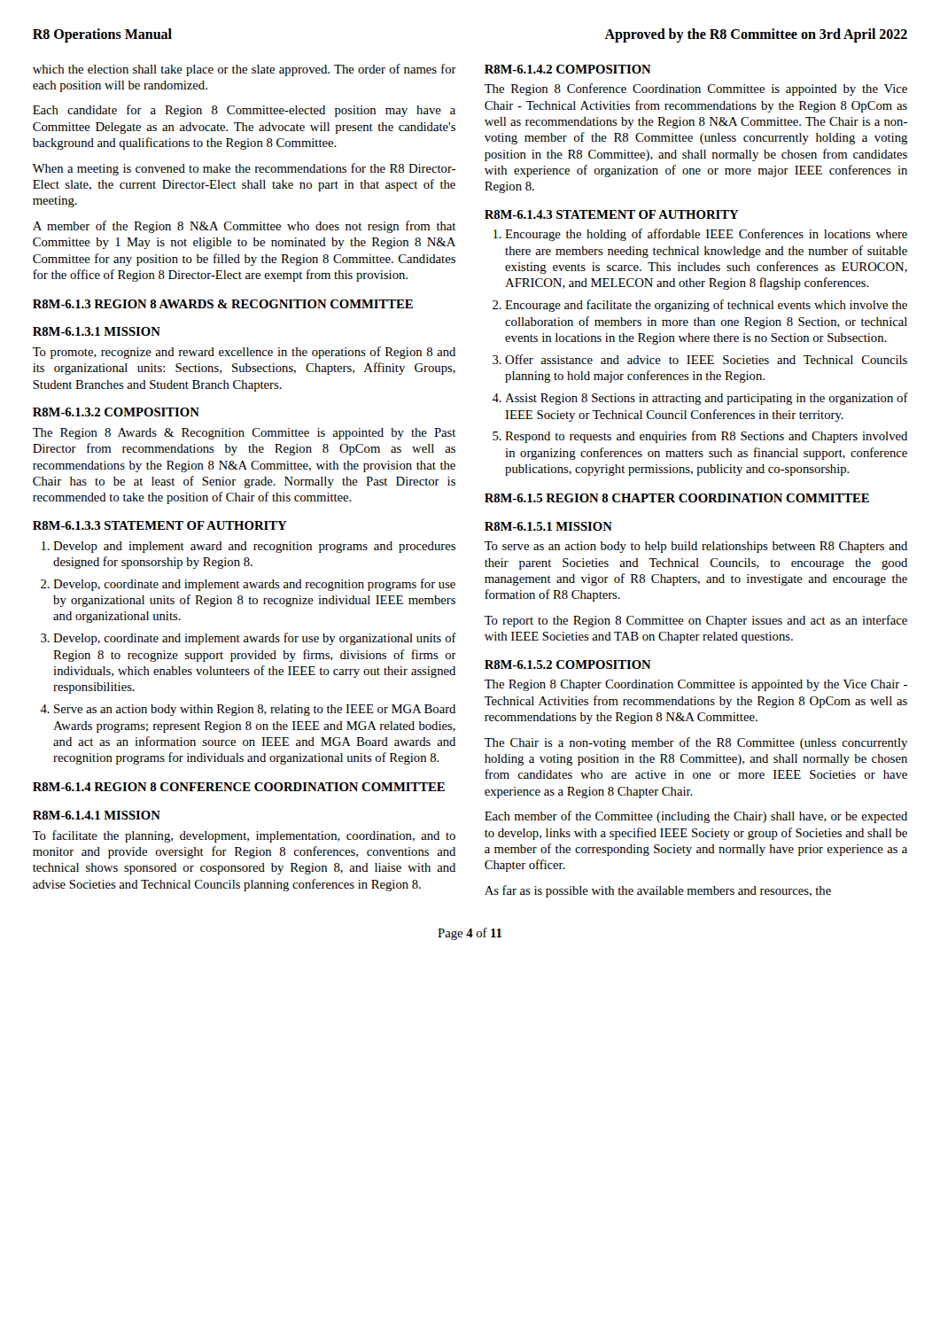R8 Operations Manual Approved by the R8 Committee on 3rd April 2022
which the election shall take place or the slate approved. The order of names for each position will be randomized.
Each candidate for a Region 8 Committee-elected position may have a Committee Delegate as an advocate. The advocate will present the candidate's background and qualifications to the Region 8 Committee.
When a meeting is convened to make the recommendations for the R8 Director-Elect slate, the current Director-Elect shall take no part in that aspect of the meeting.
A member of the Region 8 N&A Committee who does not resign from that Committee by 1 May is not eligible to be nominated by the Region 8 N&A Committee for any position to be filled by the Region 8 Committee. Candidates for the office of Region 8 Director-Elect are exempt from this provision.
R8M-6.1.3 REGION 8 AWARDS & RECOGNITION COMMITTEE
R8M-6.1.3.1 MISSION
To promote, recognize and reward excellence in the operations of Region 8 and its organizational units: Sections, Subsections, Chapters, Affinity Groups, Student Branches and Student Branch Chapters.
R8M-6.1.3.2 COMPOSITION
The Region 8 Awards & Recognition Committee is appointed by the Past Director from recommendations by the Region 8 OpCom as well as recommendations by the Region 8 N&A Committee, with the provision that the Chair has to be at least of Senior grade. Normally the Past Director is recommended to take the position of Chair of this committee.
R8M-6.1.3.3 STATEMENT OF AUTHORITY
Develop and implement award and recognition programs and procedures designed for sponsorship by Region 8.
Develop, coordinate and implement awards and recognition programs for use by organizational units of Region 8 to recognize individual IEEE members and organizational units.
Develop, coordinate and implement awards for use by organizational units of Region 8 to recognize support provided by firms, divisions of firms or individuals, which enables volunteers of the IEEE to carry out their assigned responsibilities.
Serve as an action body within Region 8, relating to the IEEE or MGA Board Awards programs; represent Region 8 on the IEEE and MGA related bodies, and act as an information source on IEEE and MGA Board awards and recognition programs for individuals and organizational units of Region 8.
R8M-6.1.4 REGION 8 CONFERENCE COORDINATION COMMITTEE
R8M-6.1.4.1 MISSION
To facilitate the planning, development, implementation, coordination, and to monitor and provide oversight for Region 8 conferences, conventions and technical shows sponsored or cosponsored by Region 8, and liaise with and advise Societies and Technical Councils planning conferences in Region 8.
R8M-6.1.4.2 COMPOSITION
The Region 8 Conference Coordination Committee is appointed by the Vice Chair - Technical Activities from recommendations by the Region 8 OpCom as well as recommendations by the Region 8 N&A Committee. The Chair is a non-voting member of the R8 Committee (unless concurrently holding a voting position in the R8 Committee), and shall normally be chosen from candidates with experience of organization of one or more major IEEE conferences in Region 8.
R8M-6.1.4.3 STATEMENT OF AUTHORITY
Encourage the holding of affordable IEEE Conferences in locations where there are members needing technical knowledge and the number of suitable existing events is scarce. This includes such conferences as EUROCON, AFRICON, and MELECON and other Region 8 flagship conferences.
Encourage and facilitate the organizing of technical events which involve the collaboration of members in more than one Region 8 Section, or technical events in locations in the Region where there is no Section or Subsection.
Offer assistance and advice to IEEE Societies and Technical Councils planning to hold major conferences in the Region.
Assist Region 8 Sections in attracting and participating in the organization of IEEE Society or Technical Council Conferences in their territory.
Respond to requests and enquiries from R8 Sections and Chapters involved in organizing conferences on matters such as financial support, conference publications, copyright permissions, publicity and co-sponsorship.
R8M-6.1.5 REGION 8 CHAPTER COORDINATION COMMITTEE
R8M-6.1.5.1 MISSION
To serve as an action body to help build relationships between R8 Chapters and their parent Societies and Technical Councils, to encourage the good management and vigor of R8 Chapters, and to investigate and encourage the formation of R8 Chapters.
To report to the Region 8 Committee on Chapter issues and act as an interface with IEEE Societies and TAB on Chapter related questions.
R8M-6.1.5.2 COMPOSITION
The Region 8 Chapter Coordination Committee is appointed by the Vice Chair - Technical Activities from recommendations by the Region 8 OpCom as well as recommendations by the Region 8 N&A Committee.
The Chair is a non-voting member of the R8 Committee (unless concurrently holding a voting position in the R8 Committee), and shall normally be chosen from candidates who are active in one or more IEEE Societies or have experience as a Region 8 Chapter Chair.
Each member of the Committee (including the Chair) shall have, or be expected to develop, links with a specified IEEE Society or group of Societies and shall be a member of the corresponding Society and normally have prior experience as a Chapter officer.
As far as is possible with the available members and resources, the
Page 4 of 11